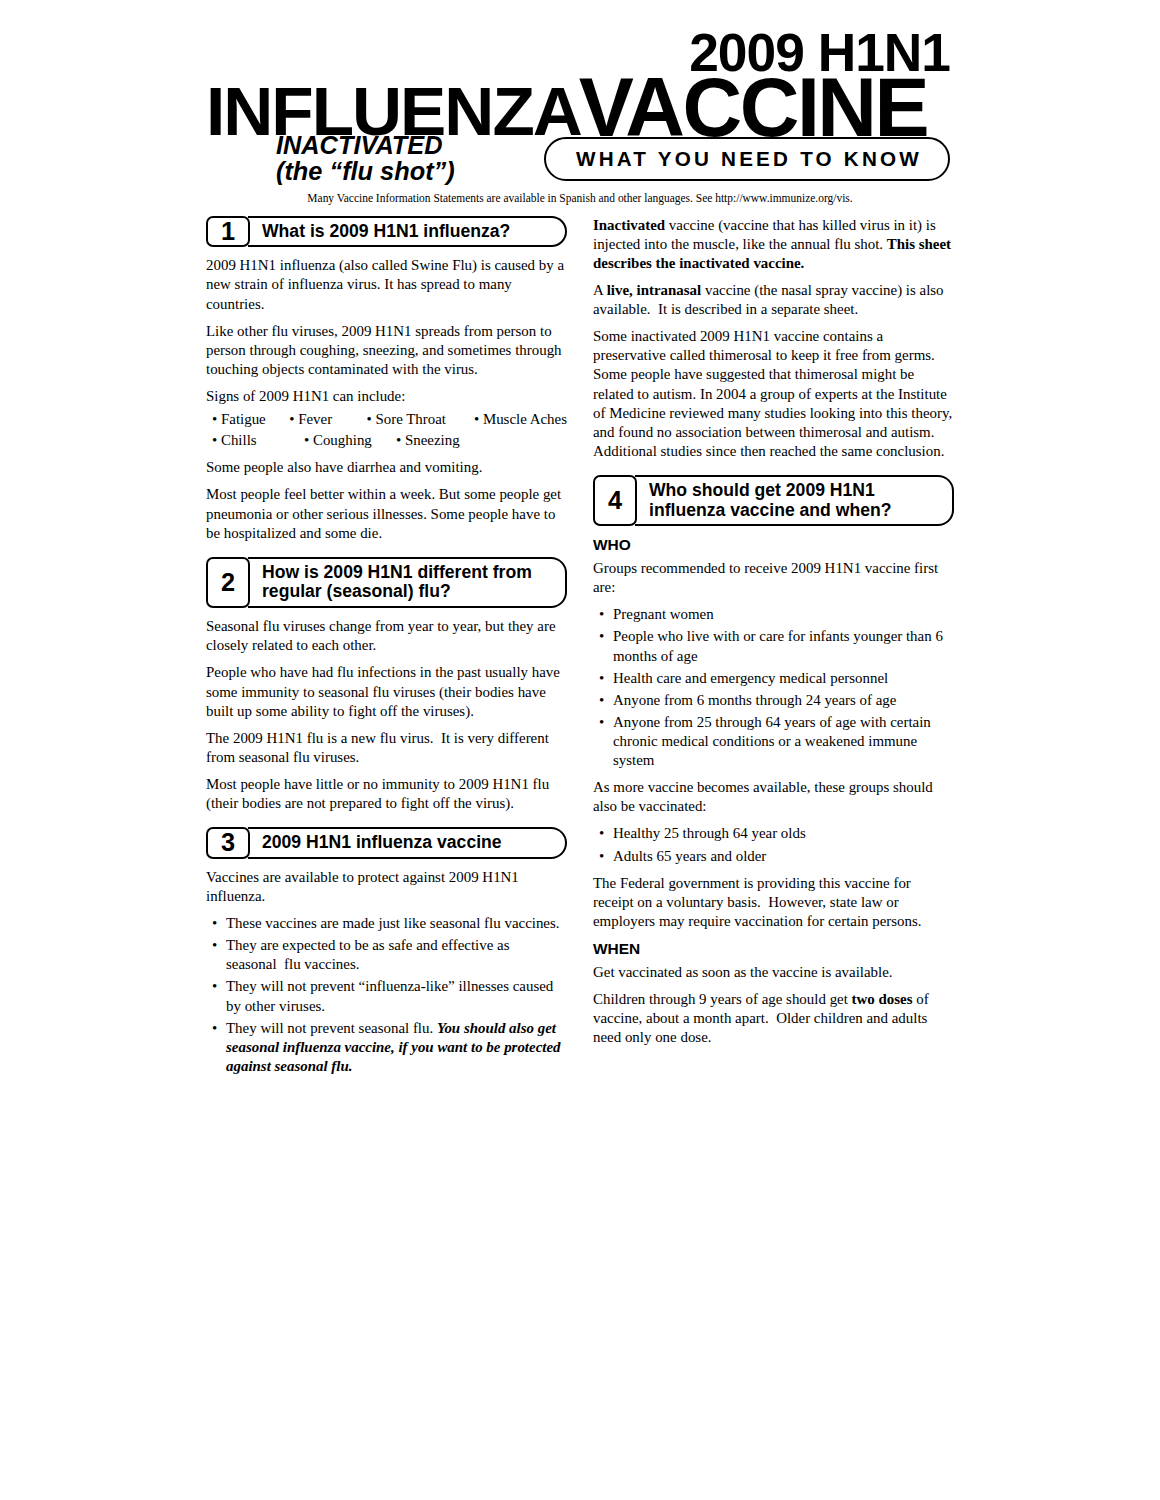2009 H1N1
INFLUENZA VACCINE
INACTIVATED
(the “flu shot”)
WHAT YOU NEED TO KNOW
Many Vaccine Information Statements are available in Spanish and other languages. See http://www.immunize.org/vis.
1
What is 2009 H1N1 influenza?
2009 H1N1 influenza (also called Swine Flu) is caused by a new strain of influenza virus. It has spread to many countries.
Like other flu viruses, 2009 H1N1 spreads from person to person through coughing, sneezing, and sometimes through touching objects contaminated with the virus.
Signs of 2009 H1N1 can include:
• Fatigue
• Fever
• Sore Throat
• Muscle Aches
• Chills
• Coughing
• Sneezing
Some people also have diarrhea and vomiting.
Most people feel better within a week. But some people get pneumonia or other serious illnesses. Some people have to be hospitalized and some die.
2
How is 2009 H1N1 different from regular (seasonal) flu?
Seasonal flu viruses change from year to year, but they are closely related to each other.
People who have had flu infections in the past usually have some immunity to seasonal flu viruses (their bodies have built up some ability to fight off the viruses).
The 2009 H1N1 flu is a new flu virus. It is very different from seasonal flu viruses.
Most people have little or no immunity to 2009 H1N1 flu (their bodies are not prepared to fight off the virus).
3
2009 H1N1 influenza vaccine
Vaccines are available to protect against 2009 H1N1 influenza.
These vaccines are made just like seasonal flu vaccines.
They are expected to be as safe and effective as seasonal flu vaccines.
They will not prevent “influenza-like” illnesses caused by other viruses.
They will not prevent seasonal flu. You should also get seasonal influenza vaccine, if you want to be protected against seasonal flu.
Inactivated vaccine (vaccine that has killed virus in it) is injected into the muscle, like the annual flu shot. This sheet describes the inactivated vaccine.
A live, intranasal vaccine (the nasal spray vaccine) is also available. It is described in a separate sheet.
Some inactivated 2009 H1N1 vaccine contains a preservative called thimerosal to keep it free from germs. Some people have suggested that thimerosal might be related to autism. In 2004 a group of experts at the Institute of Medicine reviewed many studies looking into this theory, and found no association between thimerosal and autism. Additional studies since then reached the same conclusion.
4
Who should get 2009 H1N1 influenza vaccine and when?
WHO
Groups recommended to receive 2009 H1N1 vaccine first are:
Pregnant women
People who live with or care for infants younger than 6 months of age
Health care and emergency medical personnel
Anyone from 6 months through 24 years of age
Anyone from 25 through 64 years of age with certain chronic medical conditions or a weakened immune system
As more vaccine becomes available, these groups should also be vaccinated:
Healthy 25 through 64 year olds
Adults 65 years and older
The Federal government is providing this vaccine for receipt on a voluntary basis. However, state law or employers may require vaccination for certain persons.
WHEN
Get vaccinated as soon as the vaccine is available.
Children through 9 years of age should get two doses of vaccine, about a month apart. Older children and adults need only one dose.